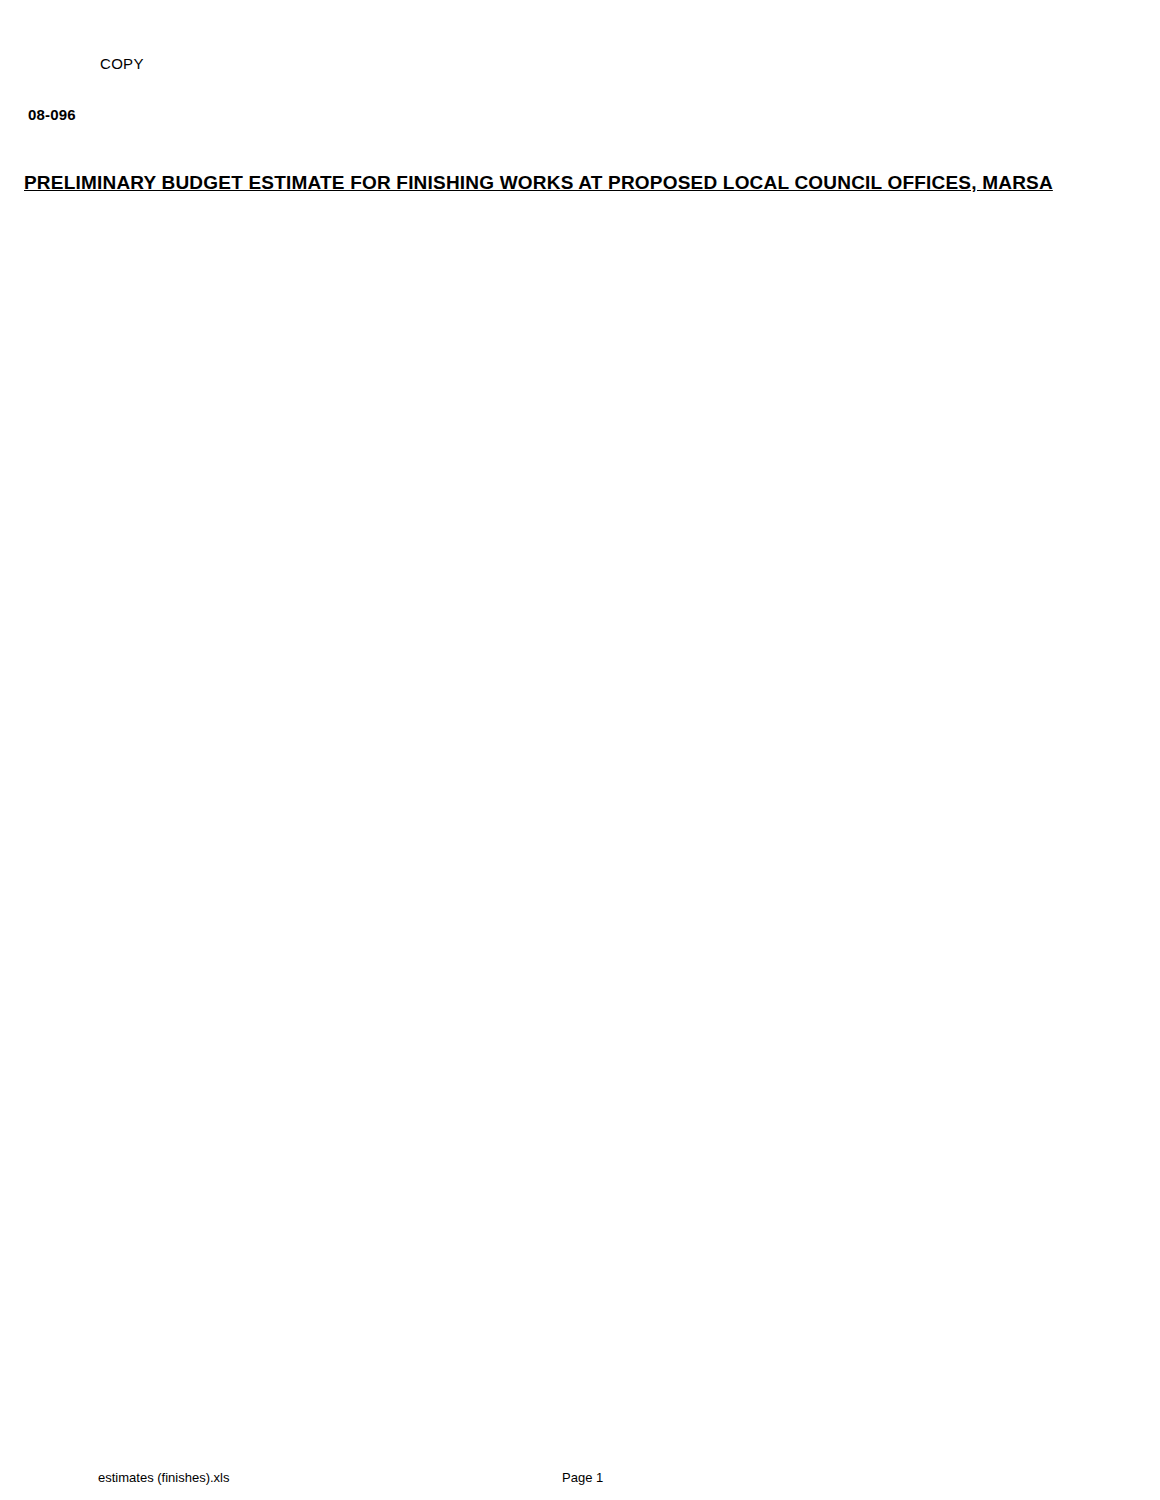COPY
08-096
PRELIMINARY BUDGET ESTIMATE FOR FINISHING WORKS AT PROPOSED LOCAL COUNCIL OFFICES, MARSA
estimates (finishes).xls
Page 1